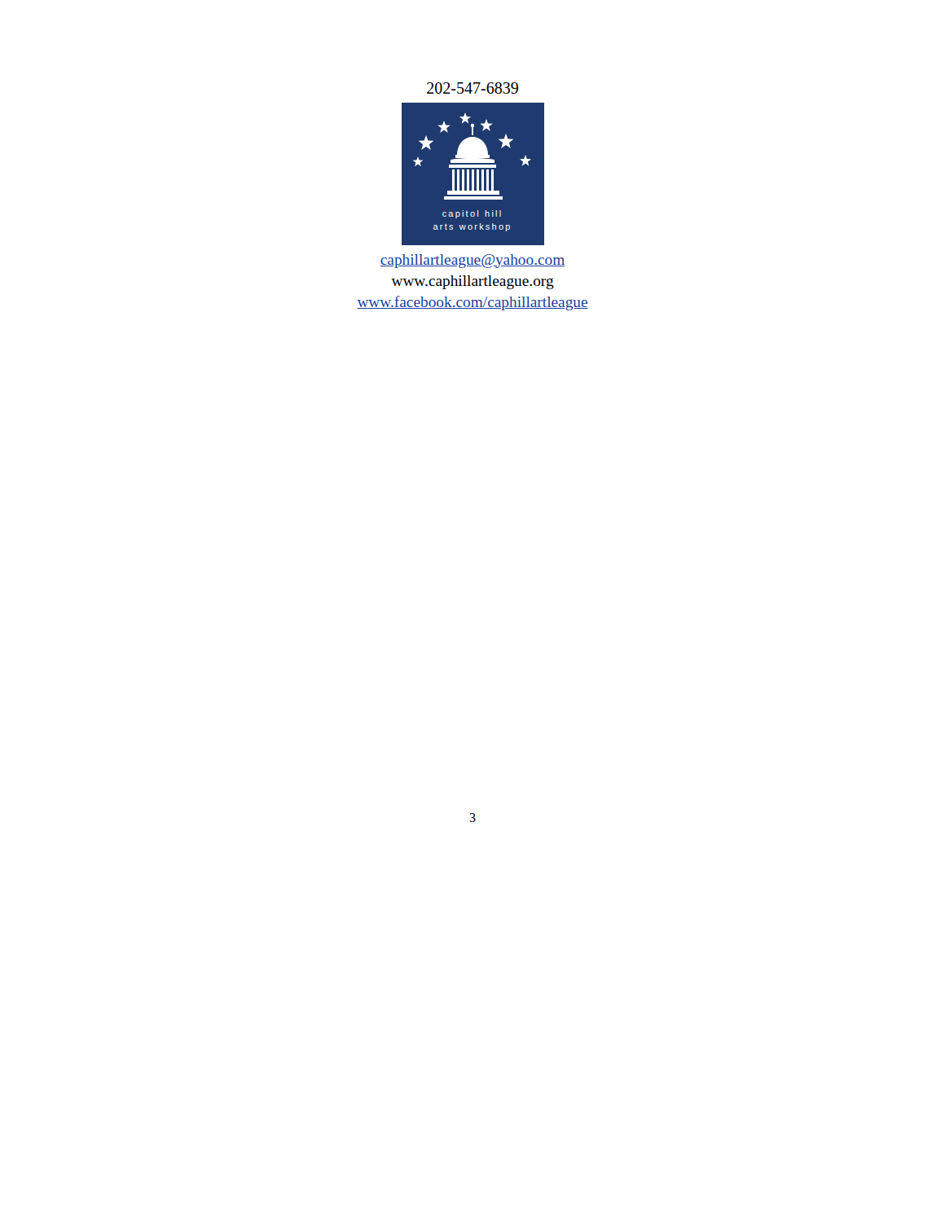202-547-6839
capitol hill arts workshop
caphillartleague@yahoo.com
www.caphillartleague.org
www.facebook.com/caphillartleague
3